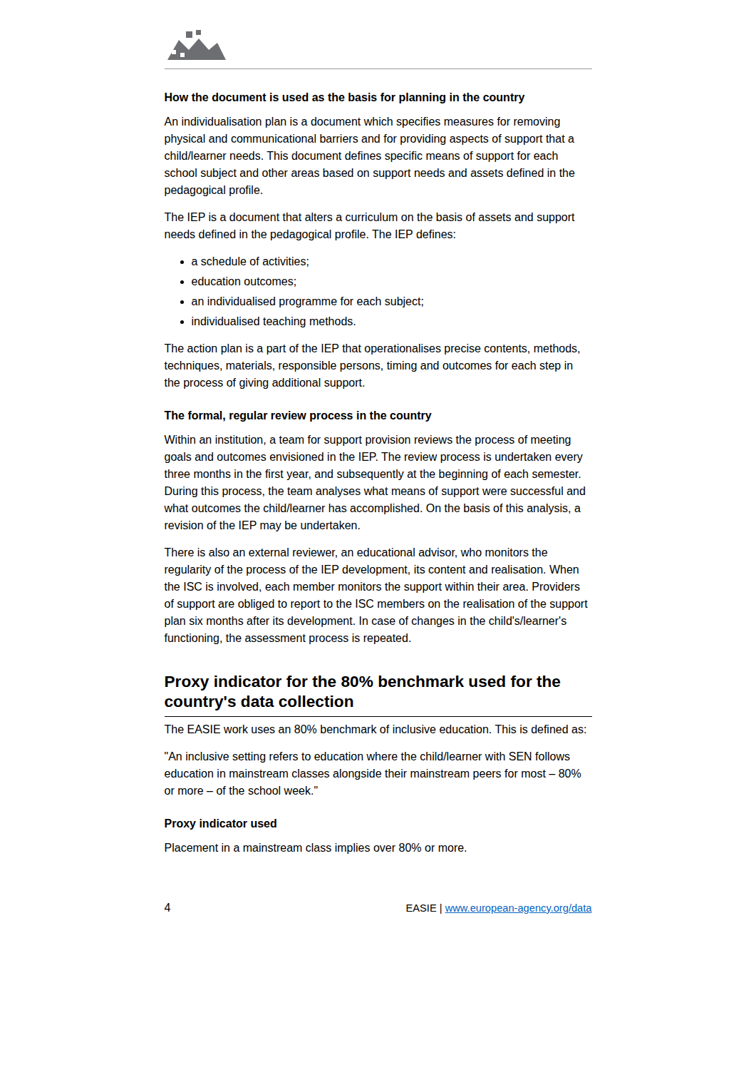How the document is used as the basis for planning in the country
An individualisation plan is a document which specifies measures for removing physical and communicational barriers and for providing aspects of support that a child/learner needs. This document defines specific means of support for each school subject and other areas based on support needs and assets defined in the pedagogical profile.
The IEP is a document that alters a curriculum on the basis of assets and support needs defined in the pedagogical profile. The IEP defines:
a schedule of activities;
education outcomes;
an individualised programme for each subject;
individualised teaching methods.
The action plan is a part of the IEP that operationalises precise contents, methods, techniques, materials, responsible persons, timing and outcomes for each step in the process of giving additional support.
The formal, regular review process in the country
Within an institution, a team for support provision reviews the process of meeting goals and outcomes envisioned in the IEP. The review process is undertaken every three months in the first year, and subsequently at the beginning of each semester. During this process, the team analyses what means of support were successful and what outcomes the child/learner has accomplished. On the basis of this analysis, a revision of the IEP may be undertaken.
There is also an external reviewer, an educational advisor, who monitors the regularity of the process of the IEP development, its content and realisation. When the ISC is involved, each member monitors the support within their area. Providers of support are obliged to report to the ISC members on the realisation of the support plan six months after its development. In case of changes in the child's/learner's functioning, the assessment process is repeated.
Proxy indicator for the 80% benchmark used for the country's data collection
The EASIE work uses an 80% benchmark of inclusive education. This is defined as:
"An inclusive setting refers to education where the child/learner with SEN follows education in mainstream classes alongside their mainstream peers for most – 80% or more – of the school week."
Proxy indicator used
Placement in a mainstream class implies over 80% or more.
4 EASIE | www.european-agency.org/data